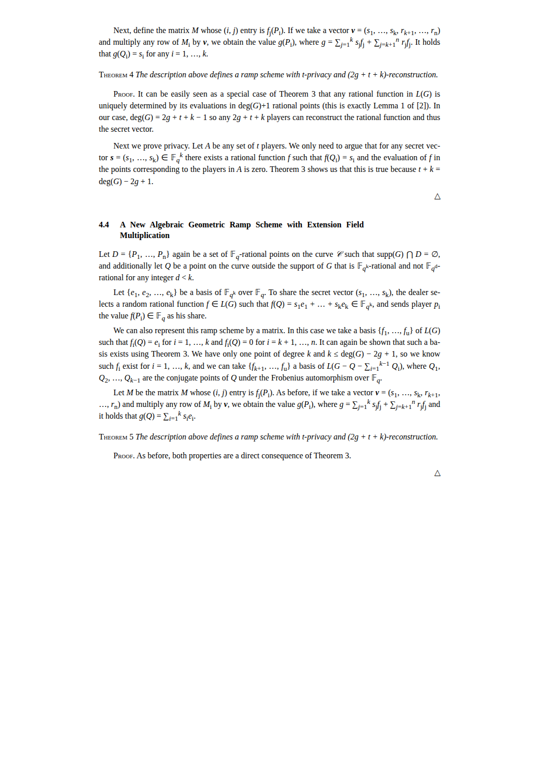Next, define the matrix M whose (i, j) entry is fj(Pi). If we take a vector v = (s1, …, sk, rk+1, …, rn) and multiply any row of Mi by v, we obtain the value g(Pi), where g = ∑j=1k sjfj + ∑j=k+1n rjfj. It holds that g(Qi) = si for any i = 1, …, k.
Theorem 4 The description above defines a ramp scheme with t-privacy and (2g + t + k)-reconstruction.
Proof. It can be easily seen as a special case of Theorem 3 that any rational function in L(G) is uniquely determined by its evaluations in deg(G)+1 rational points (this is exactly Lemma 1 of [2]). In our case, deg(G) = 2g + t + k − 1 so any 2g + t + k players can reconstruct the rational function and thus the secret vector.
Next we prove privacy. Let A be any set of t players. We only need to argue that for any secret vector s = (s1, …, sk) ∈ 𝔽qk there exists a rational function f such that f(Qi) = si and the evaluation of f in the points corresponding to the players in A is zero. Theorem 3 shows us that this is true because t + k = deg(G) − 2g + 1.
△
4.4 A New Algebraic Geometric Ramp Scheme with Extension Field Multiplication
Let D = {P1, …, Pn} again be a set of 𝔽q-rational points on the curve 𝒞 such that supp(G) ⋂ D = ∅, and additionally let Q be a point on the curve outside the support of G that is 𝔽qk-rational and not 𝔽qd-rational for any integer d < k.
Let {e1, e2, …, ek} be a basis of 𝔽qk over 𝔽q. To share the secret vector (s1, …, sk), the dealer selects a random rational function f ∈ L(G) such that f(Q) = s1e1 + … + skek ∈ 𝔽qk, and sends player pi the value f(Pi) ∈ 𝔽q as his share.
We can also represent this ramp scheme by a matrix. In this case we take a basis {f1, …, fu} of L(G) such that fi(Q) = ei for i = 1, …, k and fi(Q) = 0 for i = k + 1, …, n. It can again be shown that such a basis exists using Theorem 3. We have only one point of degree k and k ≤ deg(G) − 2g + 1, so we know such fi exist for i = 1, …, k, and we can take {fk+1, …, fu} a basis of L(G − Q − ∑i=1k−1 Qi), where Q1, Q2, …, Qk−1 are the conjugate points of Q under the Frobenius automorphism over 𝔽q.
Let M be the matrix M whose (i, j) entry is fj(Pi). As before, if we take a vector v = (s1, …, sk, rk+1, …, rn) and multiply any row of Mi by v, we obtain the value g(Pi), where g = ∑j=1k sjfj + ∑j=k+1n rjfj and it holds that g(Q) = ∑i=1k siei.
Theorem 5 The description above defines a ramp scheme with t-privacy and (2g + t + k)-reconstruction.
Proof. As before, both properties are a direct consequence of Theorem 3.
△